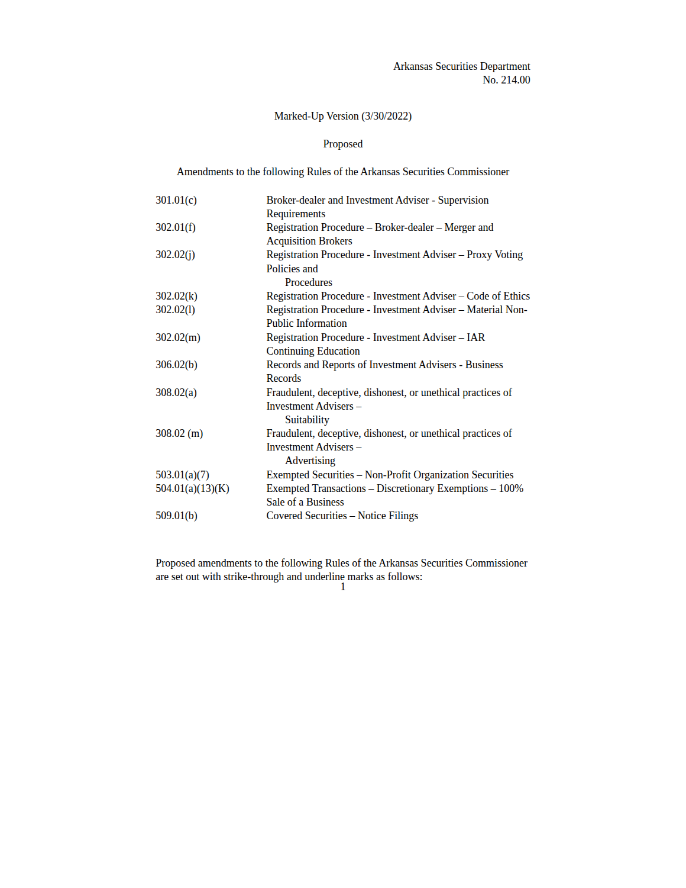Arkansas Securities Department
No. 214.00
Marked-Up Version (3/30/2022)
Proposed
Amendments to the following Rules of the Arkansas Securities Commissioner
| 301.01(c) | Broker-dealer and Investment Adviser - Supervision Requirements |
| 302.01(f) | Registration Procedure – Broker-dealer – Merger and Acquisition Brokers |
| 302.02(j) | Registration Procedure - Investment Adviser – Proxy Voting Policies and Procedures |
| 302.02(k) | Registration Procedure - Investment Adviser – Code of Ethics |
| 302.02(l) | Registration Procedure - Investment Adviser – Material Non-Public Information |
| 302.02(m) | Registration Procedure - Investment Adviser – IAR Continuing Education |
| 306.02(b) | Records and Reports of Investment Advisers - Business Records |
| 308.02(a) | Fraudulent, deceptive, dishonest, or unethical practices of Investment Advisers – Suitability |
| 308.02 (m) | Fraudulent, deceptive, dishonest, or unethical practices of Investment Advisers – Advertising |
| 503.01(a)(7) | Exempted Securities – Non-Profit Organization Securities |
| 504.01(a)(13)(K) | Exempted Transactions – Discretionary Exemptions – 100% Sale of a Business |
| 509.01(b) | Covered Securities – Notice Filings |
Proposed amendments to the following Rules of the Arkansas Securities Commissioner are set out with strike-through and underline marks as follows:
1